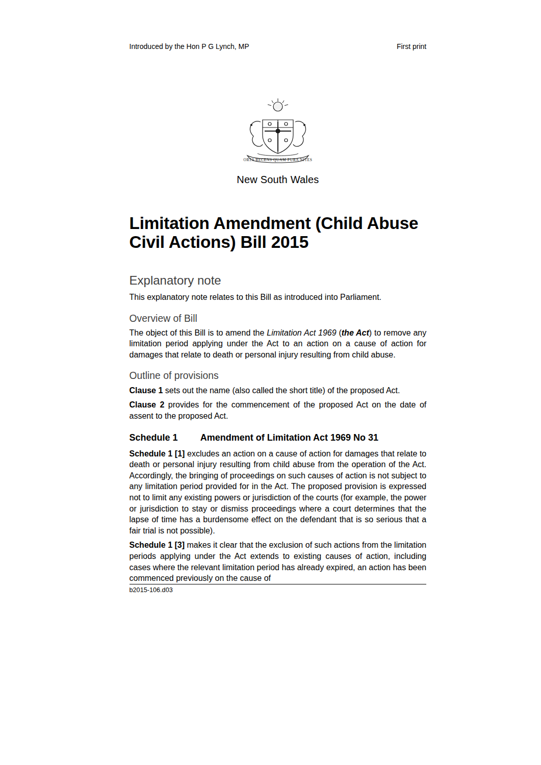Introduced by the Hon P G Lynch, MP First print
ORTA RECENS QUAM PURA NITES
New South Wales
Limitation Amendment (Child Abuse Civil Actions) Bill 2015
Explanatory note
This explanatory note relates to this Bill as introduced into Parliament.
Overview of Bill
The object of this Bill is to amend the Limitation Act 1969 (the Act) to remove any limitation period applying under the Act to an action on a cause of action for damages that relate to death or personal injury resulting from child abuse.
Outline of provisions
Clause 1 sets out the name (also called the short title) of the proposed Act.
Clause 2 provides for the commencement of the proposed Act on the date of assent to the proposed Act.
Schedule 1 Amendment of Limitation Act 1969 No 31
Schedule 1 [1] excludes an action on a cause of action for damages that relate to death or personal injury resulting from child abuse from the operation of the Act. Accordingly, the bringing of proceedings on such causes of action is not subject to any limitation period provided for in the Act. The proposed provision is expressed not to limit any existing powers or jurisdiction of the courts (for example, the power or jurisdiction to stay or dismiss proceedings where a court determines that the lapse of time has a burdensome effect on the defendant that is so serious that a fair trial is not possible).
Schedule 1 [3] makes it clear that the exclusion of such actions from the limitation periods applying under the Act extends to existing causes of action, including cases where the relevant limitation period has already expired, an action has been commenced previously on the cause of
b2015-106.d03